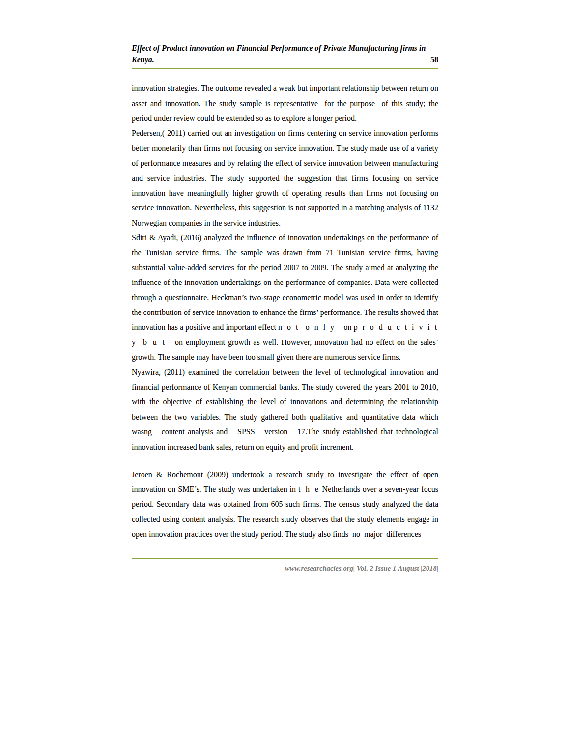Effect of Product innovation on Financial Performance of Private Manufacturing firms in Kenya. 58
innovation strategies. The outcome revealed a weak but important relationship between return on asset and innovation. The study sample is representative for the purpose of this study; the period under review could be extended so as to explore a longer period.
Pedersen,( 2011) carried out an investigation on firms centering on service innovation performs better monetarily than firms not focusing on service innovation. The study made use of a variety of performance measures and by relating the effect of service innovation between manufacturing and service industries. The study supported the suggestion that firms focusing on service innovation have meaningfully higher growth of operating results than firms not focusing on service innovation. Nevertheless, this suggestion is not supported in a matching analysis of 1132 Norwegian companies in the service industries.
Sdiri & Ayadi, (2016) analyzed the influence of innovation undertakings on the performance of the Tunisian service firms. The sample was drawn from 71 Tunisian service firms, having substantial value-added services for the period 2007 to 2009. The study aimed at analyzing the influence of the innovation undertakings on the performance of companies. Data were collected through a questionnaire. Heckman’s two-stage econometric model was used in order to identify the contribution of service innovation to enhance the firms’ performance. The results showed that innovation has a positive and important effect n o t o n l y on p r o d u c t i v i t y b u t on employment growth as well. However, innovation had no effect on the sales’ growth. The sample may have been too small given there are numerous service firms.
Nyawira, (2011) examined the correlation between the level of technological innovation and financial performance of Kenyan commercial banks. The study covered the years 2001 to 2010, with the objective of establishing the level of innovations and determining the relationship between the two variables. The study gathered both qualitative and quantitative data which wasng content analysis and SPSS version 17.The study established that technological innovation increased bank sales, return on equity and profit increment.
Jeroen & Rochemont (2009) undertook a research study to investigate the effect of open innovation on SME’s. The study was undertaken in t h e Netherlands over a seven-year focus period. Secondary data was obtained from 605 such firms. The census study analyzed the data collected using content analysis. The research study observes that the study elements engage in open innovation practices over the study period. The study also finds no major differences
www.researchacies.org| Vol. 2 Issue 1 August |2018|